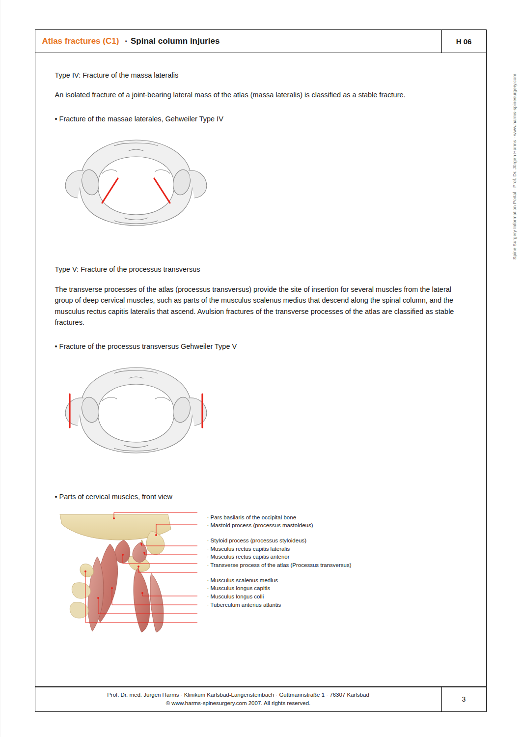Atlas fractures (C1)·Spinal column injuries
H 06
Type IV: Fracture of the massa lateralis
An isolated fracture of a joint-bearing lateral mass of the atlas (massa lateralis) is classified as a stable fracture.
• Fracture of the massae laterales, Gehweiler Type IV
Type V: Fracture of the processus transversus
The transverse processes of the atlas (processus transversus) provide the site of insertion for several muscles from the lateral group of deep cervical muscles, such as parts of the musculus scalenus medius that descend along the spinal column, and the musculus rectus capitis lateralis that ascend. Avulsion fractures of the transverse processes of the atlas are classified as stable fractures.
• Fracture of the processus transversus Gehweiler Type V
• Parts of cervical muscles, front view
· Pars basilaris of the occipital bone
· Mastoid process (processus mastoideus)
· Styloid process (processus styloideus)
· Musculus rectus capitis lateralis
· Musculus rectus capitis anterior
· Transverse process of the atlas (Processus transversus)
· Musculus scalenus medius
· Musculus longus capitis
· Musculus longus colli
· Tuberculum anterius atlantis
Prof. Dr. med. Jürgen Harms · Klinikum Karlsbad-Langensteinbach · Guttmannstraße 1 · 76307 Karlsbad
© www.harms-spinesurgery.com 2007. All rights reserved.
3
Spine Surgery Information Portal · Prof. Dr. Jürgen Harms · www.harms-spinesurgery.com